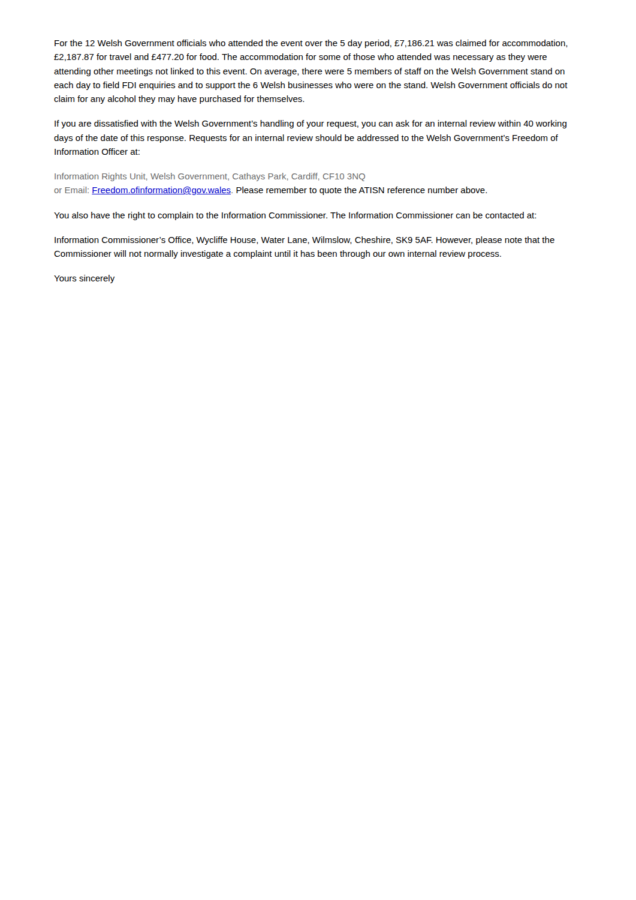For the 12 Welsh Government officials who attended the event over the 5 day period, £7,186.21 was claimed for accommodation, £2,187.87 for travel and £477.20 for food. The accommodation for some of those who attended was necessary as they were attending other meetings not linked to this event. On average, there were 5 members of staff on the Welsh Government stand on each day to field FDI enquiries and to support the 6 Welsh businesses who were on the stand. Welsh Government officials do not claim for any alcohol they may have purchased for themselves.
If you are dissatisfied with the Welsh Government’s handling of your request, you can ask for an internal review within 40 working days of the date of this response. Requests for an internal review should be addressed to the Welsh Government’s Freedom of Information Officer at:
Information Rights Unit, Welsh Government, Cathays Park, Cardiff, CF10 3NQ
or Email: Freedom.ofinformation@gov.wales. Please remember to quote the ATISN reference number above.
You also have the right to complain to the Information Commissioner. The Information Commissioner can be contacted at:
Information Commissioner’s Office, Wycliffe House, Water Lane, Wilmslow, Cheshire, SK9 5AF. However, please note that the Commissioner will not normally investigate a complaint until it has been through our own internal review process.
Yours sincerely